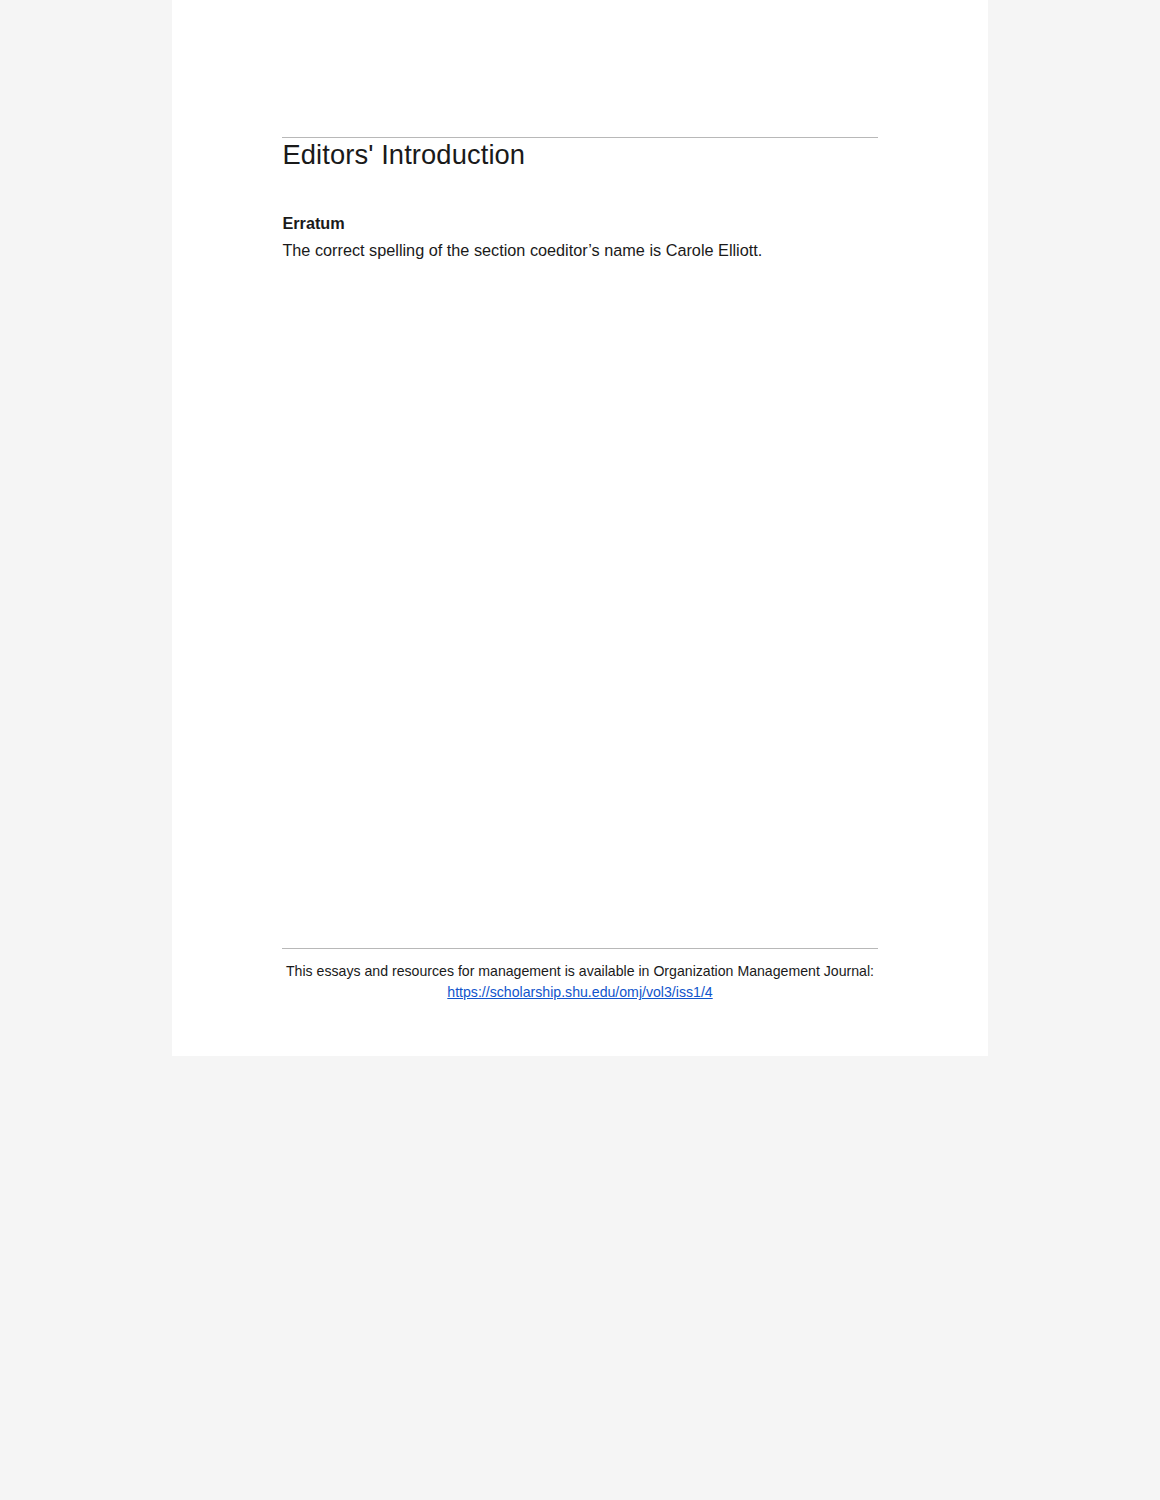Editors' Introduction
Erratum
The correct spelling of the section coeditor’s name is Carole Elliott.
This essays and resources for management is available in Organization Management Journal:
https://scholarship.shu.edu/omj/vol3/iss1/4